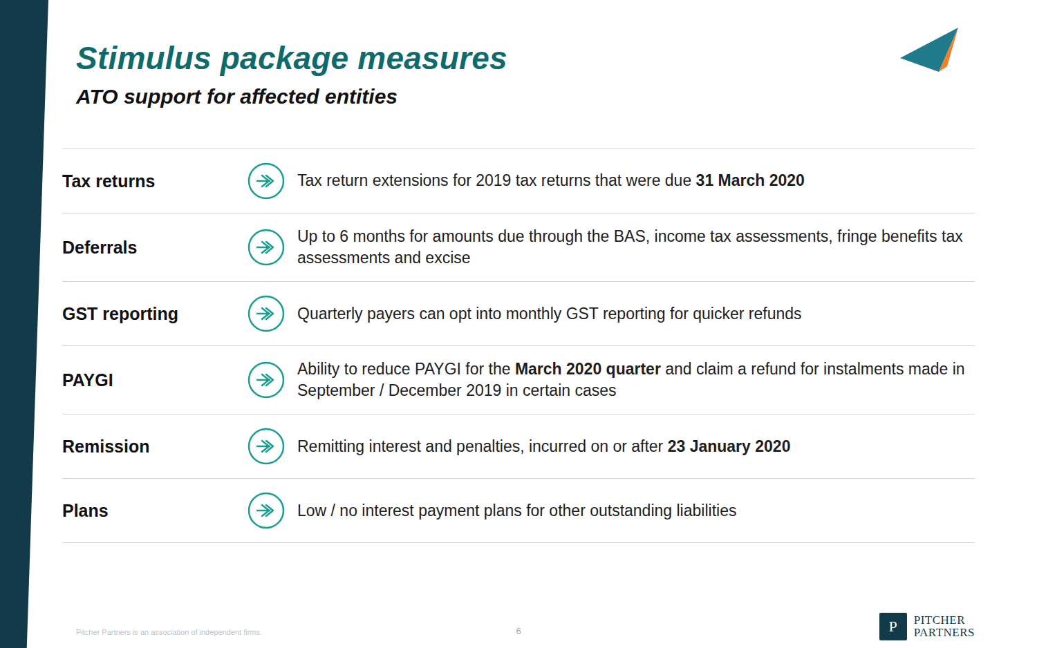Stimulus package measures
ATO support for affected entities
| Tax returns | | Tax return extensions for 2019 tax returns that were due 31 March 2020 |
| Deferrals | | Up to 6 months for amounts due through the BAS, income tax assessments, fringe benefits tax assessments and excise |
| GST reporting | | Quarterly payers can opt into monthly GST reporting for quicker refunds |
| PAYGI | | Ability to reduce PAYGI for the March 2020 quarter and claim a refund for instalments made in September / December 2019 in certain cases |
| Remission | | Remitting interest and penalties, incurred on or after 23 January 2020 |
| Plans | | Low / no interest payment plans for other outstanding liabilities |
Pitcher Partners is an association of independent firms.
6
P
PITCHER
PARTNERS